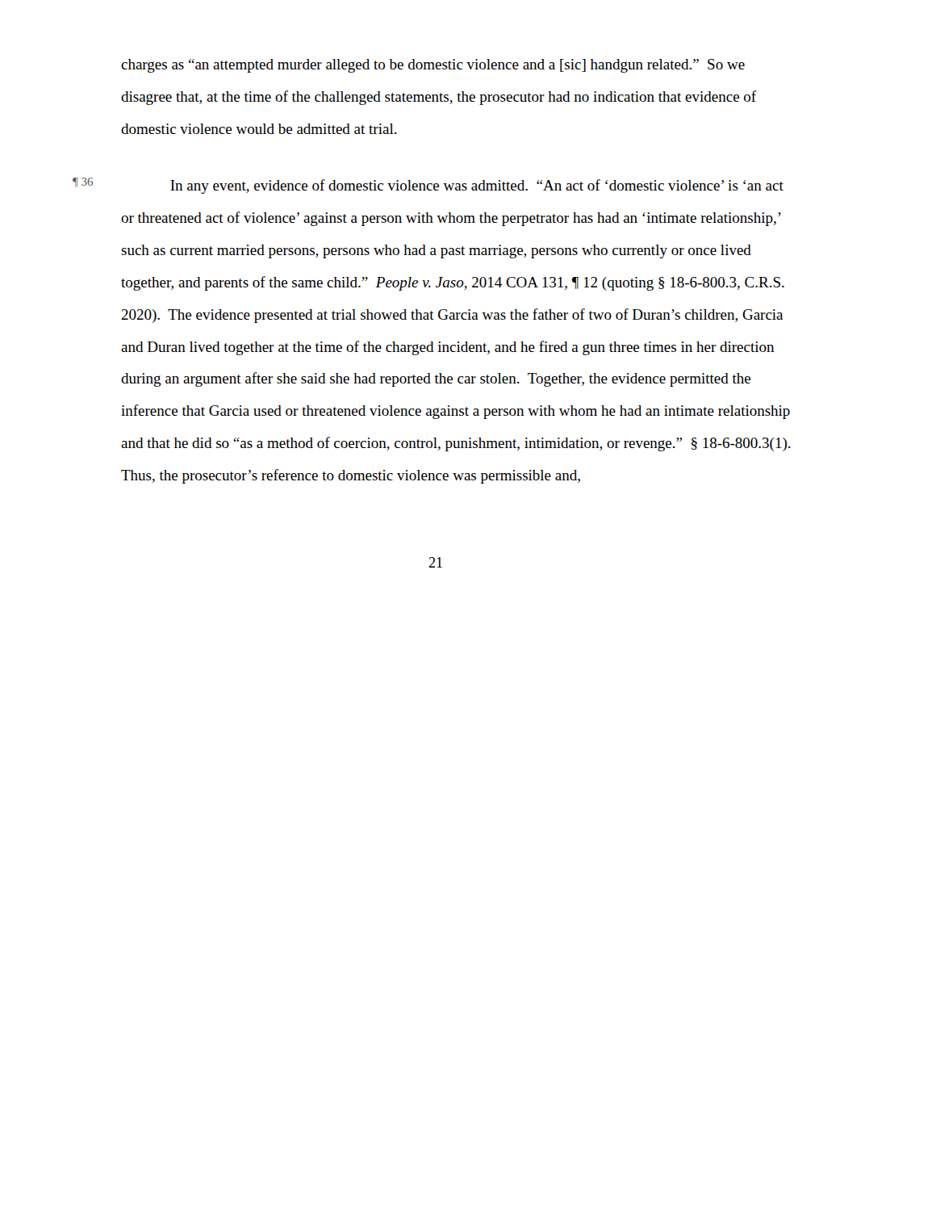charges as “an attempted murder alleged to be domestic violence and a [sic] handgun related.” So we disagree that, at the time of the challenged statements, the prosecutor had no indication that evidence of domestic violence would be admitted at trial.
¶ 36 In any event, evidence of domestic violence was admitted. “An act of ‘domestic violence’ is ‘an act or threatened act of violence’ against a person with whom the perpetrator has had an ‘intimate relationship,’ such as current married persons, persons who had a past marriage, persons who currently or once lived together, and parents of the same child.” People v. Jaso, 2014 COA 131, ¶ 12 (quoting § 18-6-800.3, C.R.S. 2020). The evidence presented at trial showed that Garcia was the father of two of Duran’s children, Garcia and Duran lived together at the time of the charged incident, and he fired a gun three times in her direction during an argument after she said she had reported the car stolen. Together, the evidence permitted the inference that Garcia used or threatened violence against a person with whom he had an intimate relationship and that he did so “as a method of coercion, control, punishment, intimidation, or revenge.” § 18-6-800.3(1). Thus, the prosecutor’s reference to domestic violence was permissible and,
21